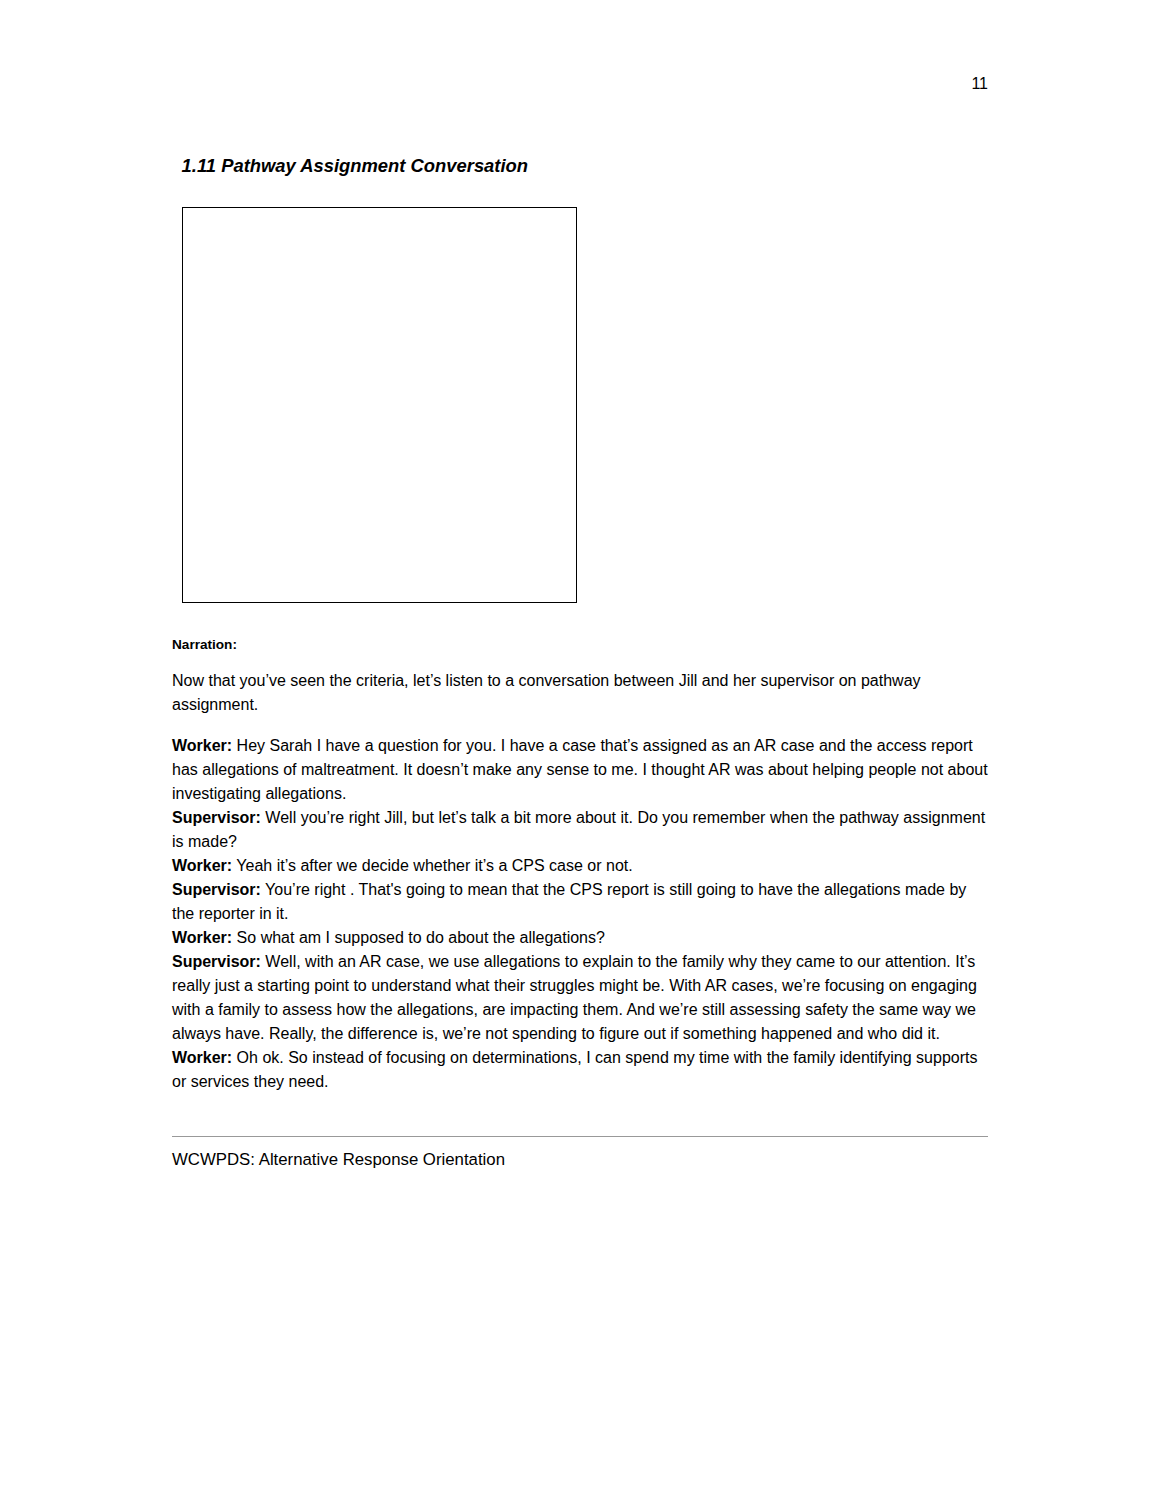11
1.11 Pathway Assignment Conversation
Narration:
Now that you’ve seen the criteria, let’s listen to a conversation between Jill and her supervisor on pathway assignment.
Worker: Hey Sarah I have a question for you. I have a case that’s assigned as an AR case and the access report has allegations of maltreatment. It doesn’t make any sense to me. I thought AR was about helping people not about investigating allegations.
Supervisor: Well you’re right Jill, but let’s talk a bit more about it. Do you remember when the pathway assignment is made?
Worker: Yeah it’s after we decide whether it’s a CPS case or not.
Supervisor: You’re right . That's going to mean that the CPS report is still going to have the allegations made by the reporter in it.
Worker: So what am I supposed to do about the allegations?
Supervisor: Well, with an AR case, we use allegations to explain to the family why they came to our attention. It’s really just a starting point to understand what their struggles might be. With AR cases, we’re focusing on engaging with a family to assess how the allegations, are impacting them. And we’re still assessing safety the same way we always have. Really, the difference is, we’re not spending to figure out if something happened and who did it.
Worker: Oh ok. So instead of focusing on determinations, I can spend my time with the family identifying supports or services they need.
WCWPDS: Alternative Response Orientation